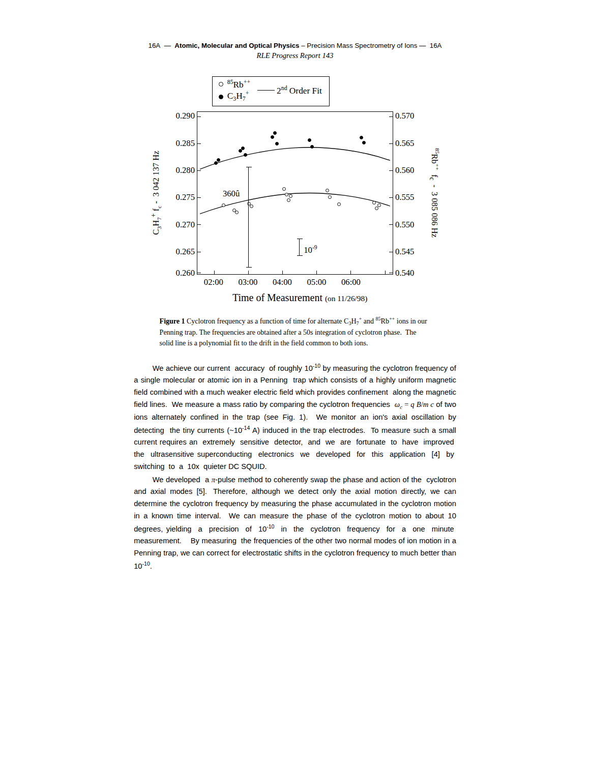16A — Atomic, Molecular and Optical Physics – Precision Mass Spectrometry of Ions — 16A
RLE Progress Report 143
| | 85 Rb ++ | 2 nd Order Fit |
| | C 3 H 7 + |
C3H7+ fc - 3 042 137 Hz
0.290 0.285 0.280 0.275 0.270 0.265 0.260
360û
10-9
0.570 0.565 0.560 0.555 0.550 0.545 0.540
85Rb++ fc - 3 085 086 Hz
02:00 03:00 04:00 05:00 06:00
Time of Measurement (on 11/26/98)
Figure 1 Cyclotron frequency as a function of time for alternate C3H7+ and 85Rb++ ions in our Penning trap. The frequencies are obtained after a 50s integration of cyclotron phase. The solid line is a polynomial fit to the drift in the field common to both ions.
We achieve our current accuracy of roughly 10-10 by measuring the cyclotron frequency of a single molecular or atomic ion in a Penning trap which consists of a highly uniform magnetic field combined with a much weaker electric field which provides confinement along the magnetic field lines. We measure a mass ratio by comparing the cyclotron frequencies ωc = q B/m c of two ions alternately confined in the trap (see Fig. 1). We monitor an ion's axial oscillation by detecting the tiny currents (~10-14 A) induced in the trap electrodes. To measure such a small current requires an extremely sensitive detector, and we are fortunate to have improved the ultrasensitive superconducting electronics we developed for this application [4] by switching to a 10x quieter DC SQUID.
We developed a π-pulse method to coherently swap the phase and action of the cyclotron and axial modes [5]. Therefore, although we detect only the axial motion directly, we can determine the cyclotron frequency by measuring the phase accumulated in the cyclotron motion in a known time interval. We can measure the phase of the cyclotron motion to about 10 degrees, yielding a precision of 10-10 in the cyclotron frequency for a one minute measurement. By measuring the frequencies of the other two normal modes of ion motion in a Penning trap, we can correct for electrostatic shifts in the cyclotron frequency to much better than 10-10.